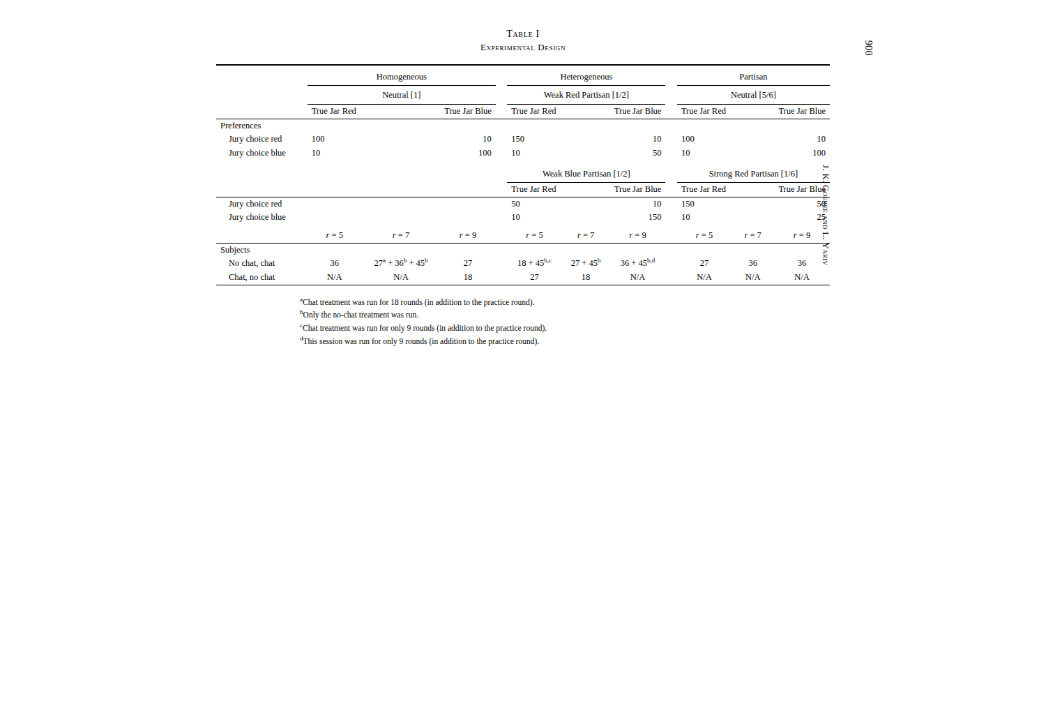900
J. K. Goeree and L. Yariv
Table I
Experimental Design
| | Homogeneous | | Heterogeneous | | Partisan |
| | Neutral [1] | | Weak Red Partisan [1/2] | | Neutral [5/6] |
| | True Jar Red | | True Jar Blue | | True Jar Red | | True Jar Blue | | True Jar Red | | True Jar Blue |
| Preferences | |
| Jury choice red | 100 | | 10 | | 150 | | 10 | | 100 | | 10 |
| Jury choice blue | 10 | | 100 | | 10 | | 50 | | 10 | | 100 |
| | | Weak Blue Partisan [1/2] | | Strong Red Partisan [1/6] |
| | | True Jar Red | | True Jar Blue | | True Jar Red | | True Jar Blue |
| Jury choice red | | | 50 | | 10 | | 150 | | 50 |
| Jury choice blue | | | 10 | | 150 | | 10 | | 25 |
| | r = 5 | r = 7 | r = 9 | | r = 5 | r = 7 | r = 9 | | r = 5 | r = 7 | r = 9 |
| Subjects | |
| No chat, chat | 36 | 27 a + 36 b + 45 b | 27 | | 18 + 45 b,c | 27 + 45 b | 36 + 45 b,d | | 27 | 36 | 36 |
| Chat, no chat | N/A | N/A | 18 | | 27 | 18 | N/A | | N/A | N/A | N/A |
aChat treatment was run for 18 rounds (in addition to the practice round).
bOnly the no-chat treatment was run.
cChat treatment was run for only 9 rounds (in addition to the practice round).
dThis session was run for only 9 rounds (in addition to the practice round).